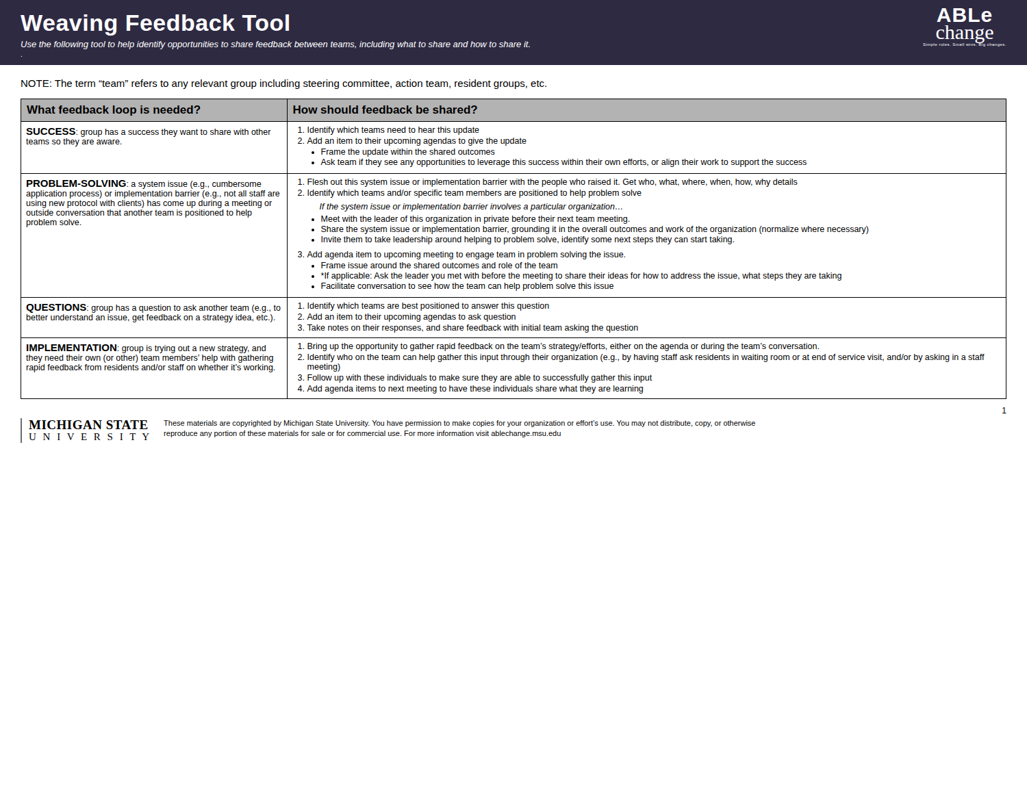Weaving Feedback Tool
Use the following tool to help identify opportunities to share feedback between teams, including what to share and how to share it.
.
ABLe change Simple rules. Small wins. Big changes.
NOTE: The term “team” refers to any relevant group including steering committee, action team, resident groups, etc.
| What feedback loop is needed? | How should feedback be shared? |
| --- | --- |
| SUCCESS : group has a success they want to share with other teams so they are aware. | Identify which teams need to hear this update Add an item to their upcoming agendas to give the update Frame the update within the shared outcomes Ask team if they see any opportunities to leverage this success within their own efforts, or align their work to support the success |
| PROBLEM-SOLVING : a system issue (e.g., cumbersome application process) or implementation barrier (e.g., not all staff are using new protocol with clients) has come up during a meeting or outside conversation that another team is positioned to help problem solve. | Flesh out this system issue or implementation barrier with the people who raised it. Get who, what, where, when, how, why details Identify which teams and/or specific team members are positioned to help problem solve If the system issue or implementation barrier involves a particular organization… Meet with the leader of this organization in private before their next team meeting. Share the system issue or implementation barrier, grounding it in the overall outcomes and work of the organization (normalize where necessary) Invite them to take leadership around helping to problem solve, identify some next steps they can start taking. Add agenda item to upcoming meeting to engage team in problem solving the issue. Frame issue around the shared outcomes and role of the team *If applicable: Ask the leader you met with before the meeting to share their ideas for how to address the issue, what steps they are taking Facilitate conversation to see how the team can help problem solve this issue |
| QUESTIONS : group has a question to ask another team (e.g., to better understand an issue, get feedback on a strategy idea, etc.). | Identify which teams are best positioned to answer this question Add an item to their upcoming agendas to ask question Take notes on their responses, and share feedback with initial team asking the question |
| IMPLEMENTATION : group is trying out a new strategy, and they need their own (or other) team members’ help with gathering rapid feedback from residents and/or staff on whether it’s working. | Bring up the opportunity to gather rapid feedback on the team’s strategy/efforts, either on the agenda or during the team’s conversation. Identify who on the team can help gather this input through their organization (e.g., by having staff ask residents in waiting room or at end of service visit, and/or by asking in a staff meeting) Follow up with these individuals to make sure they are able to successfully gather this input Add agenda items to next meeting to have these individuals share what they are learning |
1
MICHIGAN STATE
U N I V E R S I T Y
These materials are copyrighted by Michigan State University. You have permission to make copies for your organization or effort’s use. You may not distribute, copy, or otherwise reproduce any portion of these materials for sale or for commercial use. For more information visit ablechange.msu.edu